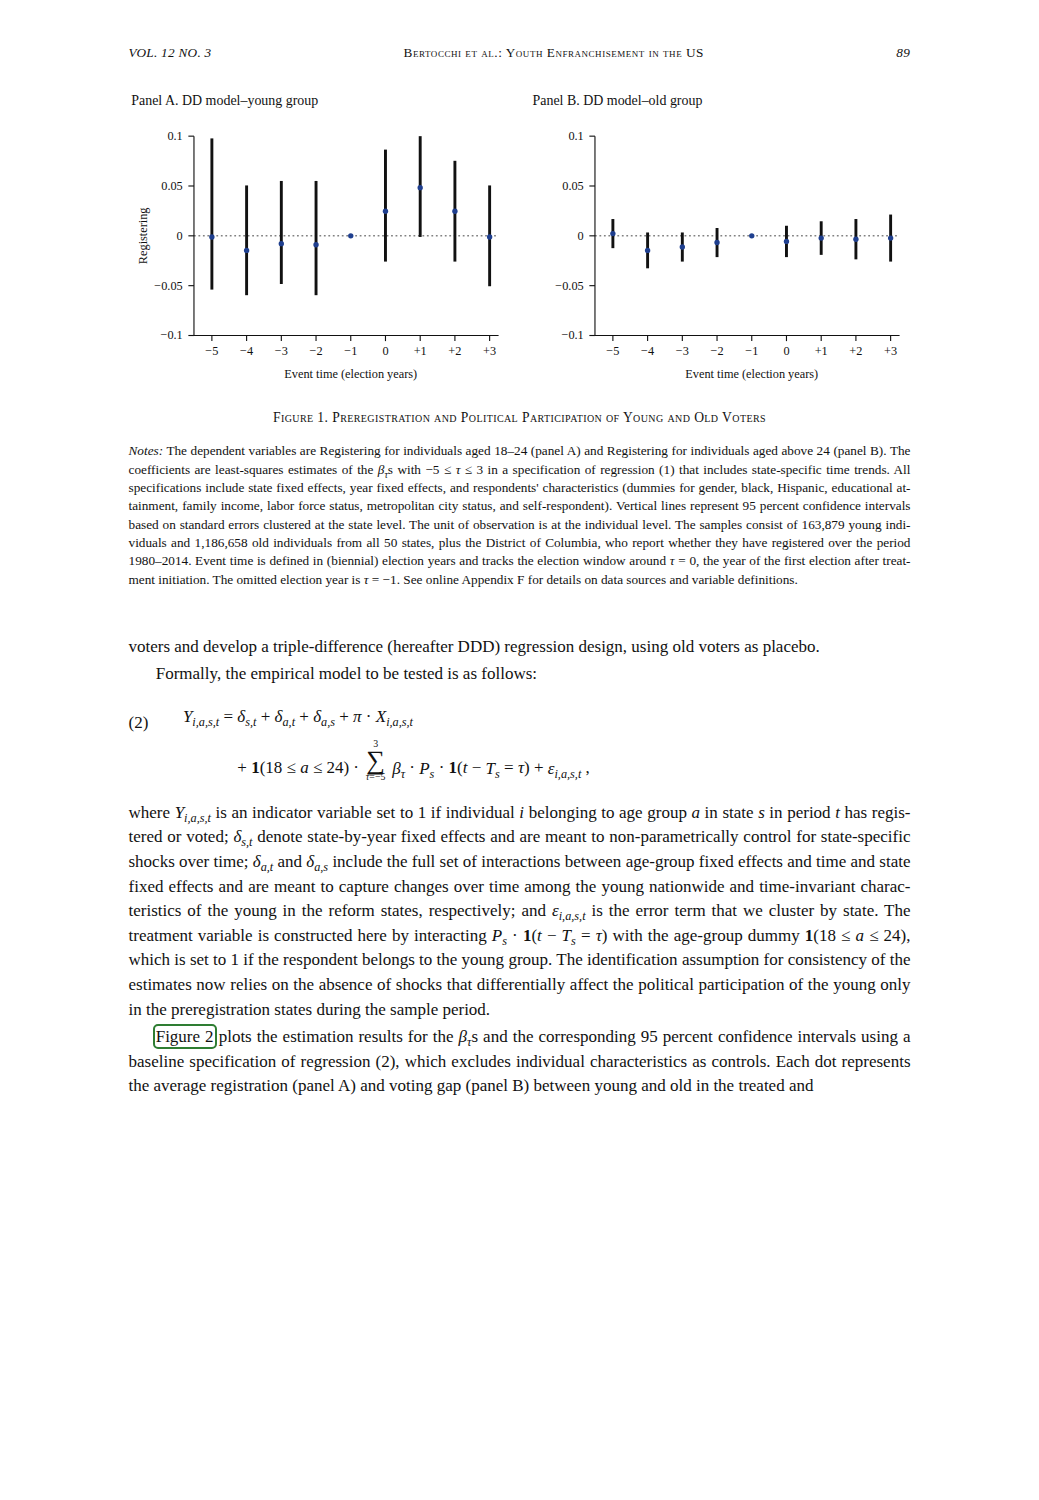VOL. 12 NO. 3 Bertocchi et al.: Youth Enfranchisement in the US 89
Panel A. DD model–young group
0.1 0.05 0 −0.05 −0.1 −5 −4 −3 −2 −1 0 +1 +2 +3 Event time (election years) Registering
Panel B. DD model–old group
0.1 0.05 0 −0.05 −0.1 −5 −4 −3 −2 −1 0 +1 +2 +3 Event time (election years)
Figure 1. Preregistration and Political Participation of Young and Old Voters
Notes: The dependent variables are Registering for individuals aged 18–24 (panel A) and Registering for individuals aged above 24 (panel B). The coefficients are least-squares estimates of the βτs with −5 ≤ τ ≤ 3 in a specification of regression (1) that includes state-specific time trends. All specifications include state fixed effects, year fixed effects, and respondents' characteristics (dummies for gender, black, Hispanic, educational attainment, family income, labor force status, metropolitan city status, and self-respondent). Vertical lines represent 95 percent confidence intervals based on standard errors clustered at the state level. The unit of observation is at the individual level. The samples consist of 163,879 young individuals and 1,186,658 old individuals from all 50 states, plus the District of Columbia, who report whether they have registered over the period 1980–2014. Event time is defined in (biennial) election years and tracks the election window around τ = 0, the year of the first election after treatment initiation. The omitted election year is τ = −1. See online Appendix F for details on data sources and variable definitions.
voters and develop a triple-difference (hereafter DDD) regression design, using old voters as placebo.
Formally, the empirical model to be tested is as follows:
(2)
Yi,a,s,t = δs,t + δa,t + δa,s + π · Xi,a,s,t
+ 1(18 ≤ a ≤ 24) · 3∑τ=−5 βτ · Ps · 1(t − Ts = τ) + εi,a,s,t ,
where Yi,a,s,t is an indicator variable set to 1 if individual i belonging to age group a in state s in period t has registered or voted; δs,t denote state-by-year fixed effects and are meant to non-parametrically control for state-specific shocks over time; δa,t and δa,s include the full set of interactions between age-group fixed effects and time and state fixed effects and are meant to capture changes over time among the young nationwide and time-invariant characteristics of the young in the reform states, respectively; and εi,a,s,t is the error term that we cluster by state. The treatment variable is constructed here by interacting Ps · 1(t − Ts = τ) with the age-group dummy 1(18 ≤ a ≤ 24), which is set to 1 if the respondent belongs to the young group. The identification assumption for consistency of the estimates now relies on the absence of shocks that differentially affect the political participation of the young only in the preregistration states during the sample period.
Figure 2 plots the estimation results for the βτs and the corresponding 95 percent confidence intervals using a baseline specification of regression (2), which excludes individual characteristics as controls. Each dot represents the average registration (panel A) and voting gap (panel B) between young and old in the treated and